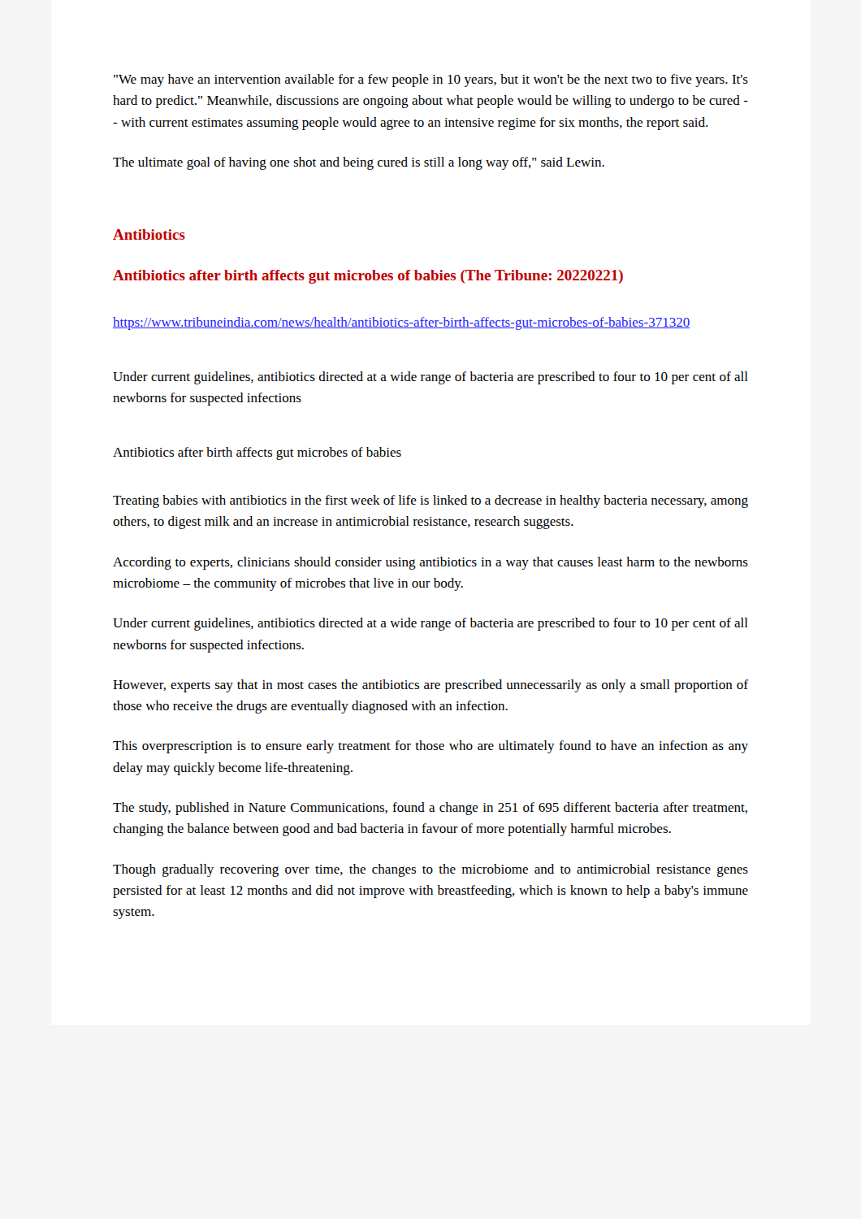"We may have an intervention available for a few people in 10 years, but it won't be the next two to five years. It's hard to predict." Meanwhile, discussions are ongoing about what people would be willing to undergo to be cured -- with current estimates assuming people would agree to an intensive regime for six months, the report said.
The ultimate goal of having one shot and being cured is still a long way off," said Lewin.
Antibiotics
Antibiotics after birth affects gut microbes of babies (The Tribune: 20220221)
https://www.tribuneindia.com/news/health/antibiotics-after-birth-affects-gut-microbes-of-babies-371320
Under current guidelines, antibiotics directed at a wide range of bacteria are prescribed to four to 10 per cent of all newborns for suspected infections
Antibiotics after birth affects gut microbes of babies
Treating babies with antibiotics in the first week of life is linked to a decrease in healthy bacteria necessary, among others, to digest milk and an increase in antimicrobial resistance, research suggests.
According to experts, clinicians should consider using antibiotics in a way that causes least harm to the newborns microbiome – the community of microbes that live in our body.
Under current guidelines, antibiotics directed at a wide range of bacteria are prescribed to four to 10 per cent of all newborns for suspected infections.
However, experts say that in most cases the antibiotics are prescribed unnecessarily as only a small proportion of those who receive the drugs are eventually diagnosed with an infection.
This overprescription is to ensure early treatment for those who are ultimately found to have an infection as any delay may quickly become life-threatening.
The study, published in Nature Communications, found a change in 251 of 695 different bacteria after treatment, changing the balance between good and bad bacteria in favour of more potentially harmful microbes.
Though gradually recovering over time, the changes to the microbiome and to antimicrobial resistance genes persisted for at least 12 months and did not improve with breastfeeding, which is known to help a baby's immune system.